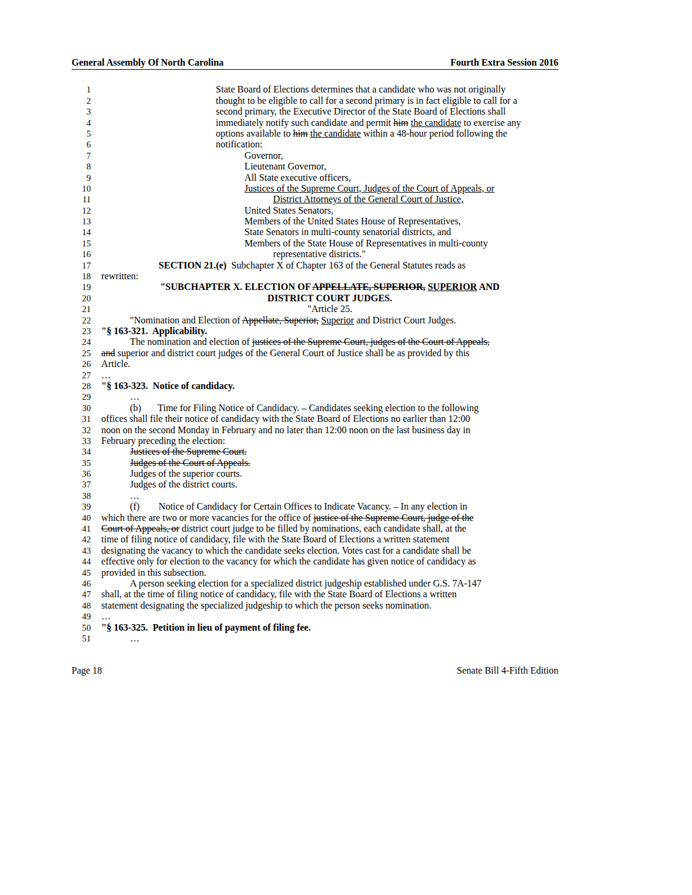General Assembly Of North Carolina Fourth Extra Session 2016
1 State Board of Elections determines that a candidate who was not originally
2 thought to be eligible to call for a second primary is in fact eligible to call for a
3 second primary, the Executive Director of the State Board of Elections shall
4 immediately notify such candidate and permit him the candidate to exercise any
5 options available to him the candidate within a 48-hour period following the
6 notification:
7 Governor,
8 Lieutenant Governor,
9 All State executive officers,
10 Justices of the Supreme Court, Judges of the Court of Appeals, or
11 District Attorneys of the General Court of Justice,
12 United States Senators,
13 Members of the United States House of Representatives,
14 State Senators in multi-county senatorial districts, and
15 Members of the State House of Representatives in multi-county
16 representative districts."
17 SECTION 21.(e) Subchapter X of Chapter 163 of the General Statutes reads as
18 rewritten:
19"SUBCHAPTER X. ELECTION OF APPELLATE, SUPERIOR, SUPERIOR AND
20 DISTRICT COURT JUDGES.
21"Article 25.
22"Nomination and Election of Appellate, Superior, Superior and District Court Judges.
23"§ 163-321. Applicability.
24 The nomination and election of justices of the Supreme Court, judges of the Court of Appeals,
25 and superior and district court judges of the General Court of Justice shall be as provided by this
26 Article.
27…
28"§ 163-323. Notice of candidacy.
29…
30(b) Time for Filing Notice of Candidacy. – Candidates seeking election to the following
31 offices shall file their notice of candidacy with the State Board of Elections no earlier than 12:00
32 noon on the second Monday in February and no later than 12:00 noon on the last business day in
33 February preceding the election:
34 Justices of the Supreme Court.
35 Judges of the Court of Appeals.
36 Judges of the superior courts.
37 Judges of the district courts.
38…
39(f) Notice of Candidacy for Certain Offices to Indicate Vacancy. – In any election in
40 which there are two or more vacancies for the office of justice of the Supreme Court, judge of the
41 Court of Appeals, or district court judge to be filled by nominations, each candidate shall, at the
42 time of filing notice of candidacy, file with the State Board of Elections a written statement
43 designating the vacancy to which the candidate seeks election. Votes cast for a candidate shall be
44 effective only for election to the vacancy for which the candidate has given notice of candidacy as
45 provided in this subsection.
46 A person seeking election for a specialized district judgeship established under G.S. 7A-147
47 shall, at the time of filing notice of candidacy, file with the State Board of Elections a written
48 statement designating the specialized judgeship to which the person seeks nomination.
49…
50"§ 163-325. Petition in lieu of payment of filing fee.
51…
Page 18 Senate Bill 4-Fifth Edition